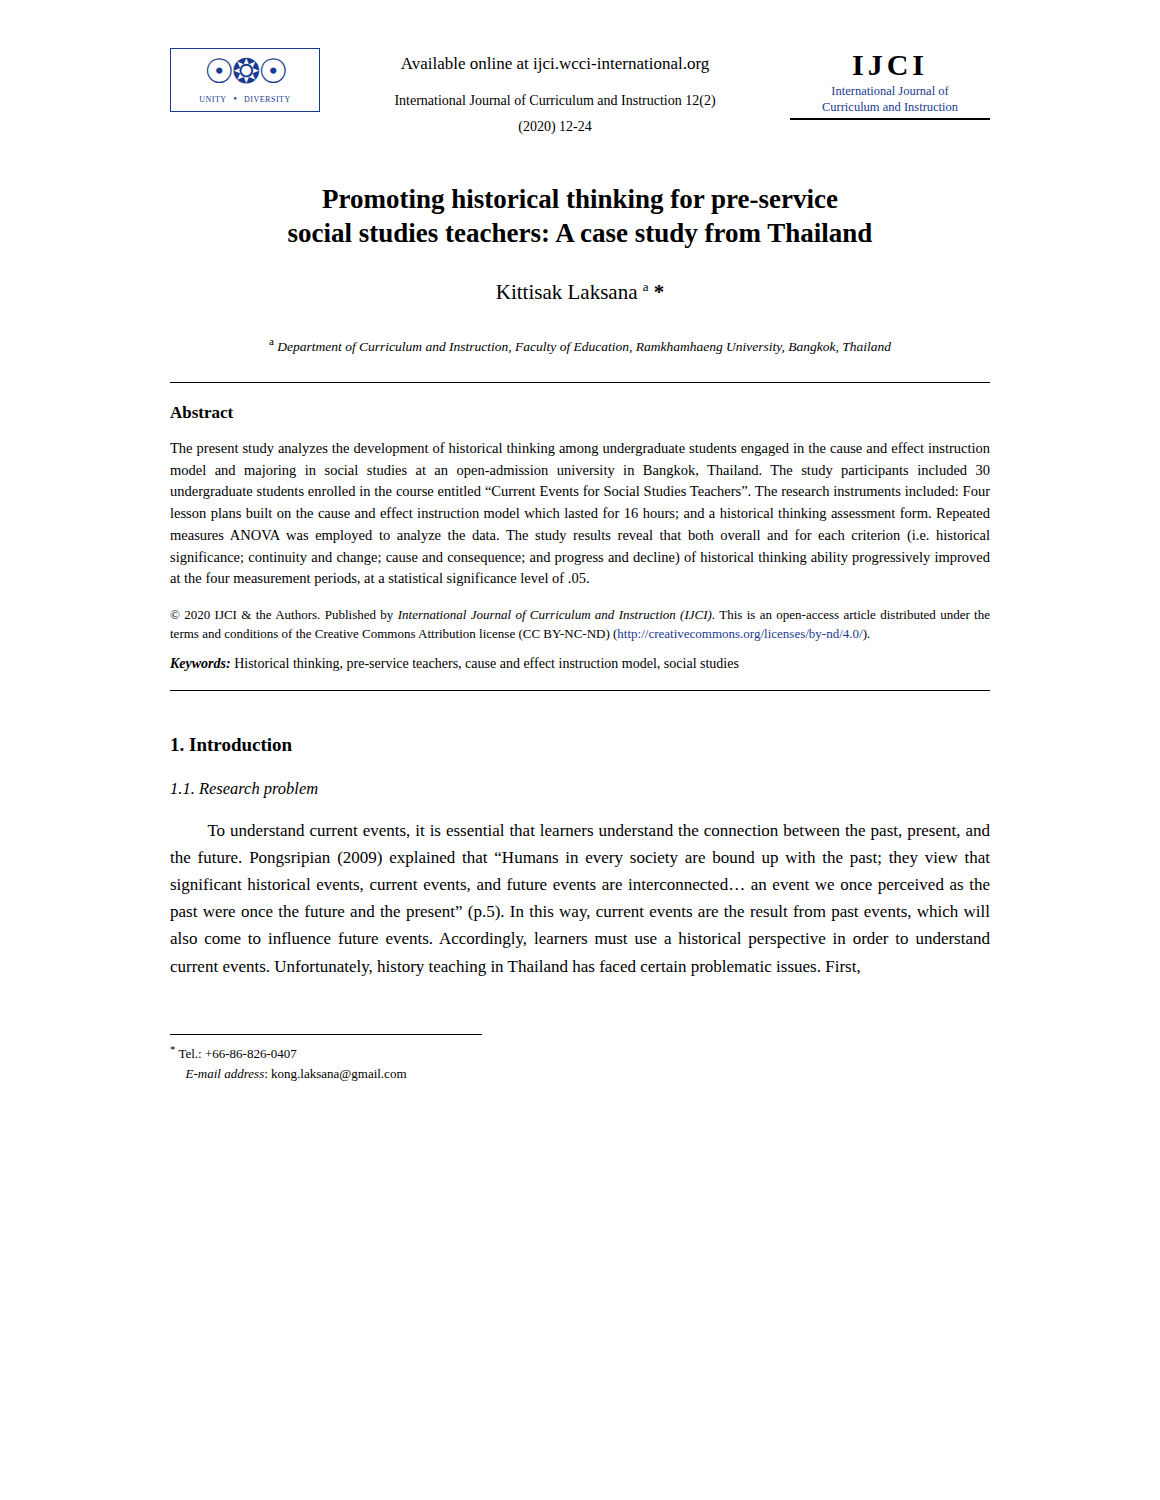☉❂☉
unity • diversity
Available online at ijci.wcci-international.org
International Journal of Curriculum and Instruction 12(2)
(2020) 12-24
IJCI
International Journal of
Curriculum and Instruction
Promoting historical thinking for pre-service
social studies teachers: A case study from Thailand
Kittisak Laksana a *
a Department of Curriculum and Instruction, Faculty of Education, Ramkhamhaeng University, Bangkok, Thailand
Abstract
The present study analyzes the development of historical thinking among undergraduate students engaged in the cause and effect instruction model and majoring in social studies at an open-admission university in Bangkok, Thailand. The study participants included 30 undergraduate students enrolled in the course entitled “Current Events for Social Studies Teachers”. The research instruments included: Four lesson plans built on the cause and effect instruction model which lasted for 16 hours; and a historical thinking assessment form. Repeated measures ANOVA was employed to analyze the data. The study results reveal that both overall and for each criterion (i.e. historical significance; continuity and change; cause and consequence; and progress and decline) of historical thinking ability progressively improved at the four measurement periods, at a statistical significance level of .05.
© 2020 IJCI & the Authors. Published by International Journal of Curriculum and Instruction (IJCI). This is an open-access article distributed under the terms and conditions of the Creative Commons Attribution license (CC BY-NC-ND) (http://creativecommons.org/licenses/by-nd/4.0/).
Keywords: Historical thinking, pre-service teachers, cause and effect instruction model, social studies
1. Introduction
1.1. Research problem
To understand current events, it is essential that learners understand the connection between the past, present, and the future. Pongsripian (2009) explained that “Humans in every society are bound up with the past; they view that significant historical events, current events, and future events are interconnected… an event we once perceived as the past were once the future and the present” (p.5). In this way, current events are the result from past events, which will also come to influence future events. Accordingly, learners must use a historical perspective in order to understand current events. Unfortunately, history teaching in Thailand has faced certain problematic issues. First,
* Tel.: +66-86-826-0407
E-mail address: kong.laksana@gmail.com